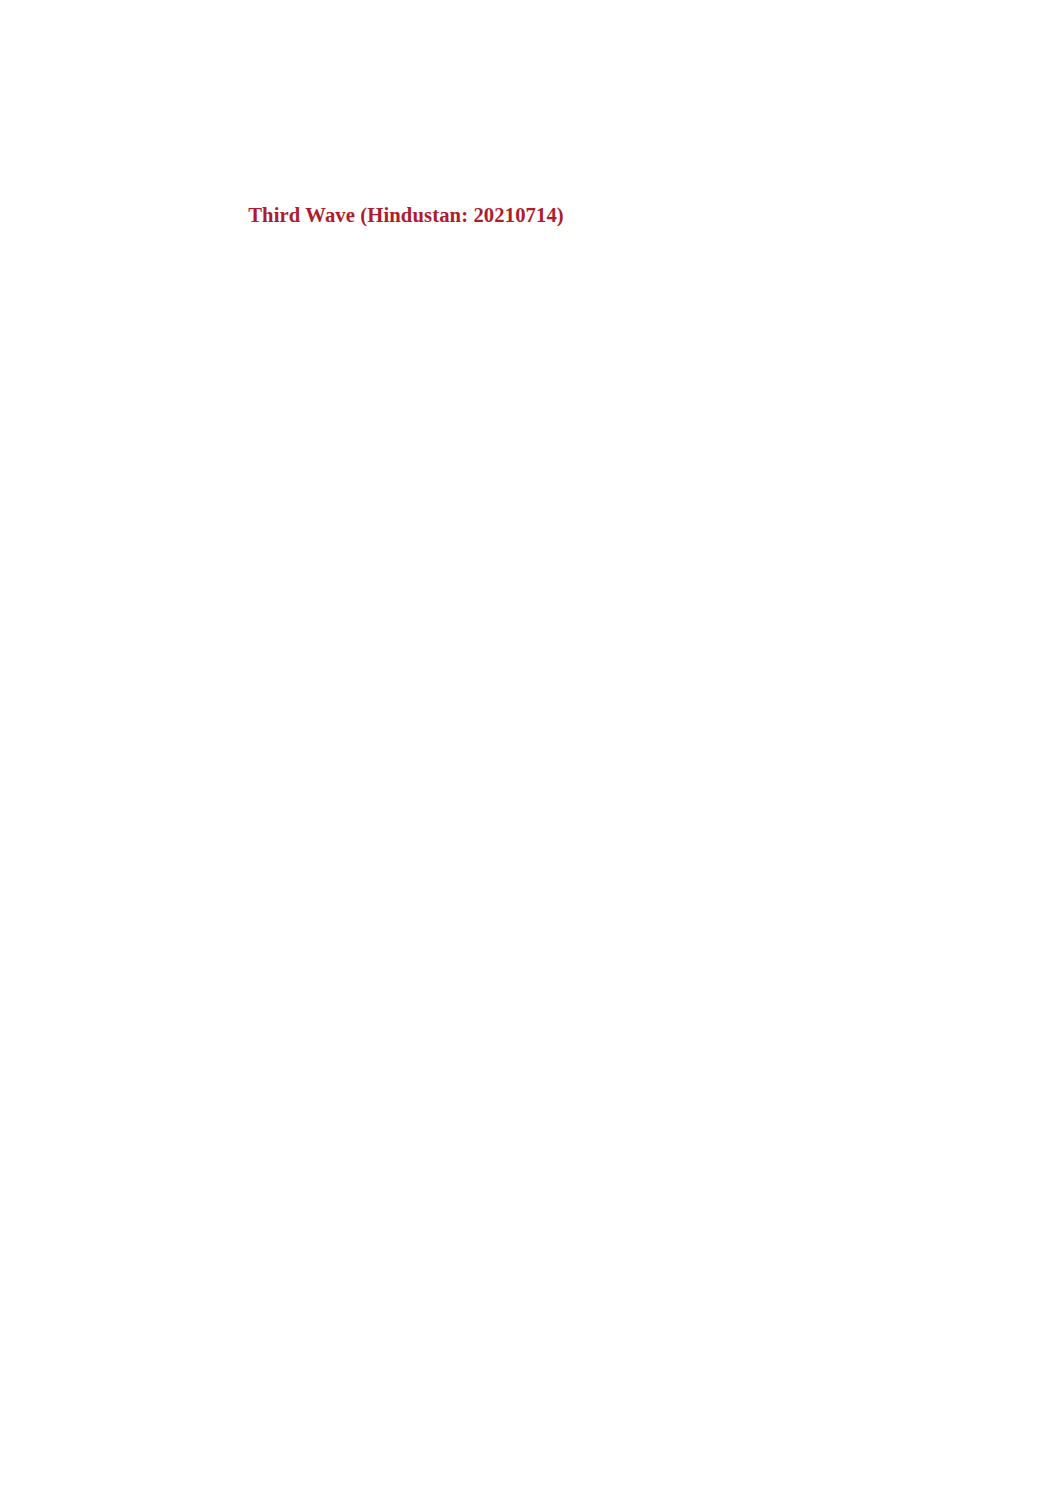Third Wave (Hindustan: 20210714)